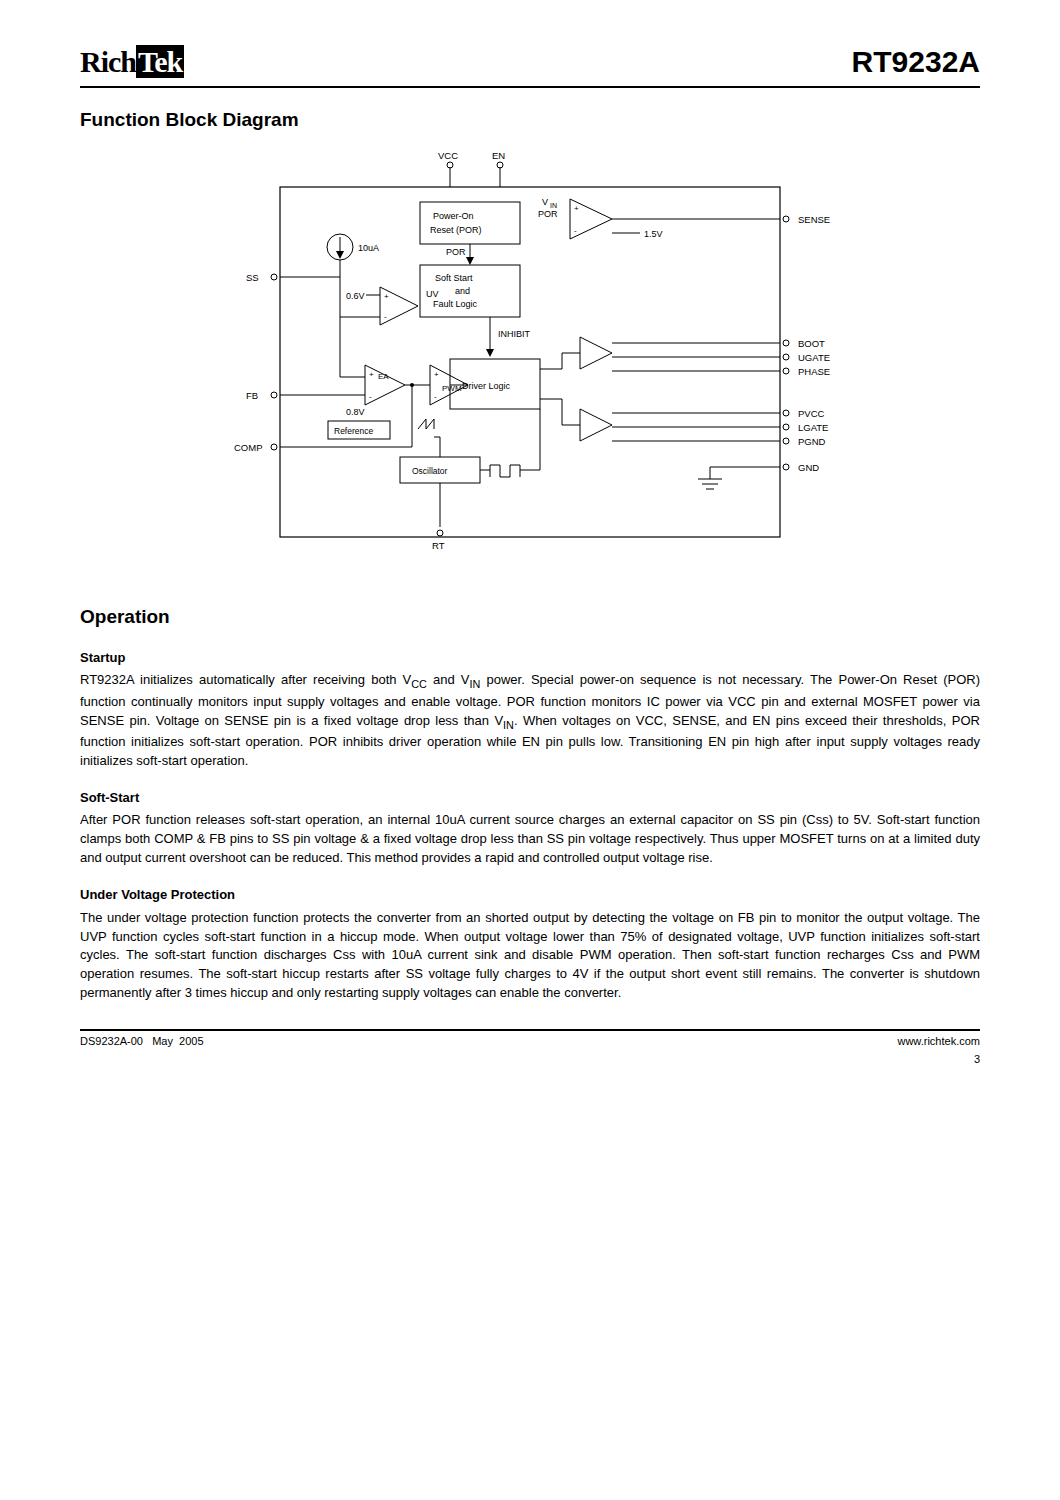RichTek
RT9232A
Function Block Diagram
VCC EN Power-On Reset (POR) V IN POR + - SENSE 1.5V POR 10uA SS Soft Start and Fault Logic + - 0.6V UV INHIBIT Driver Logic BOOT UGATE PHASE PVCC LGATE PGND GND + - EA FB 0.8V Reference + - PWM COMP Oscillator RT
Operation
Startup
RT9232A initializes automatically after receiving both VCC and VIN power. Special power-on sequence is not necessary. The Power-On Reset (POR) function continually monitors input supply voltages and enable voltage. POR function monitors IC power via VCC pin and external MOSFET power via SENSE pin. Voltage on SENSE pin is a fixed voltage drop less than VIN. When voltages on VCC, SENSE, and EN pins exceed their thresholds, POR function initializes soft-start operation. POR inhibits driver operation while EN pin pulls low. Transitioning EN pin high after input supply voltages ready initializes soft-start operation.
Soft-Start
After POR function releases soft-start operation, an internal 10uA current source charges an external capacitor on SS pin (Css) to 5V. Soft-start function clamps both COMP & FB pins to SS pin voltage & a fixed voltage drop less than SS pin voltage respectively. Thus upper MOSFET turns on at a limited duty and output current overshoot can be reduced. This method provides a rapid and controlled output voltage rise.
Under Voltage Protection
The under voltage protection function protects the converter from an shorted output by detecting the voltage on FB pin to monitor the output voltage. The UVP function cycles soft-start function in a hiccup mode. When output voltage lower than 75% of designated voltage, UVP function initializes soft-start cycles. The soft-start function discharges Css with 10uA current sink and disable PWM operation. Then soft-start function recharges Css and PWM operation resumes. The soft-start hiccup restarts after SS voltage fully charges to 4V if the output short event still remains. The converter is shutdown permanently after 3 times hiccup and only restarting supply voltages can enable the converter.
DS9232A-00 May 2005
www.richtek.com
3